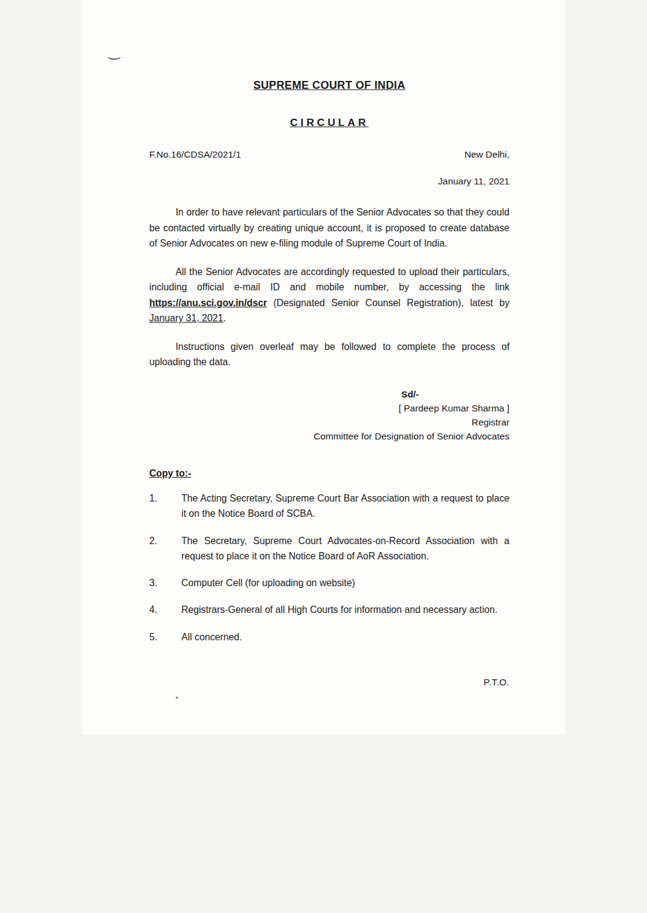‿
SUPREME COURT OF INDIA
CIRCULAR
F.No.16/CDSA/2021/1 New Delhi,
January 11, 2021
In order to have relevant particulars of the Senior Advocates so that they could be contacted virtually by creating unique account, it is proposed to create database of Senior Advocates on new e-filing module of Supreme Court of India.
All the Senior Advocates are accordingly requested to upload their particulars, including official e-mail ID and mobile number, by accessing the link https://anu.sci.gov.in/dscr (Designated Senior Counsel Registration), latest by January 31, 2021.
Instructions given overleaf may be followed to complete the process of uploading the data.
Sd/-
[ Pardeep Kumar Sharma ]
Registrar
Committee for Designation of Senior Advocates
Copy to:-
The Acting Secretary, Supreme Court Bar Association with a request to place it on the Notice Board of SCBA.
The Secretary, Supreme Court Advocates-on-Record Association with a request to place it on the Notice Board of AoR Association.
Computer Cell (for uploading on website)
Registrars-General of all High Courts for information and necessary action.
All concerned.
P.T.O.
•